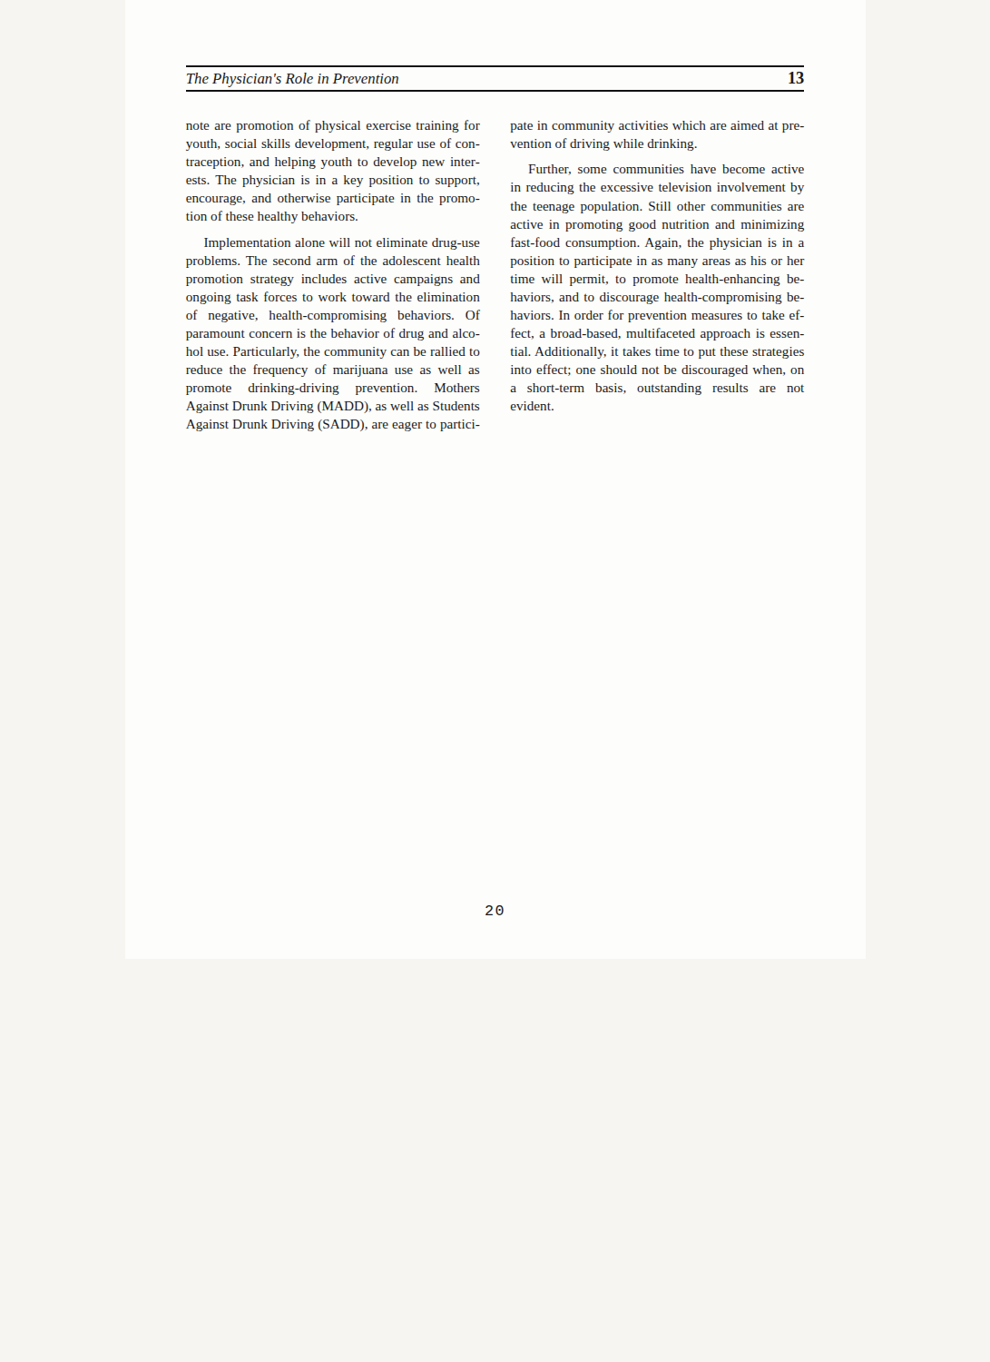The Physician's Role in Prevention 13
note are promotion of physical exercise training for youth, social skills development, regular use of contraception, and helping youth to develop new interests. The physician is in a key position to support, encourage, and otherwise participate in the promotion of these healthy behaviors.
Implementation alone will not eliminate drug-use problems. The second arm of the adolescent health promotion strategy includes active campaigns and ongoing task forces to work toward the elimination of negative, health-compromising behaviors. Of paramount concern is the behavior of drug and alcohol use. Particularly, the community can be rallied to reduce the frequency of marijuana use as well as promote drinking-driving prevention. Mothers Against Drunk Driving (MADD), as well as Students Against Drunk Driving (SADD), are eager to participate in community activities which are aimed at prevention of driving while drinking.
Further, some communities have become active in reducing the excessive television involvement by the teenage population. Still other communities are active in promoting good nutrition and minimizing fast-food consumption. Again, the physician is in a position to participate in as many areas as his or her time will permit, to promote health-enhancing behaviors, and to discourage health-compromising behaviors. In order for prevention measures to take effect, a broad-based, multifaceted approach is essential. Additionally, it takes time to put these strategies into effect; one should not be discouraged when, on a short-term basis, outstanding results are not evident.
20